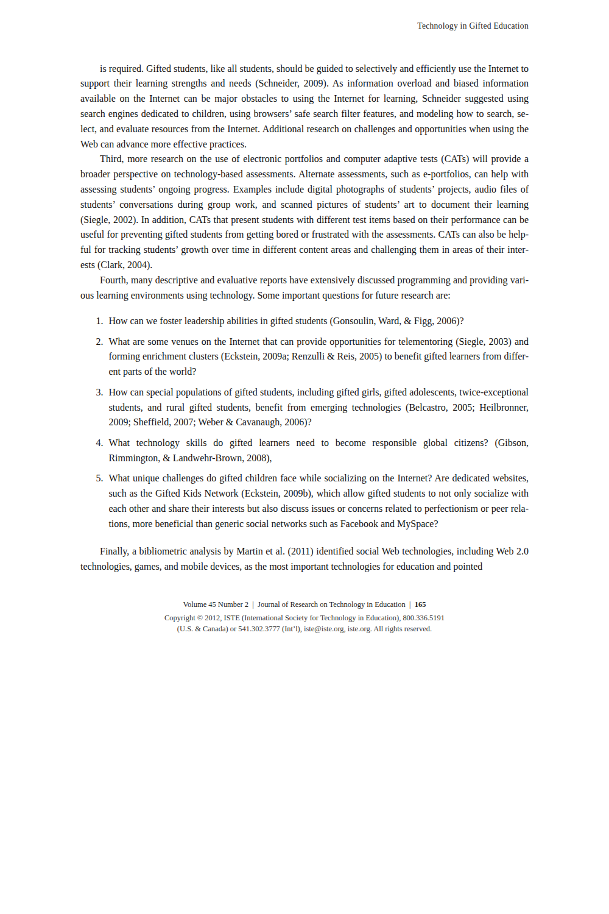Technology in Gifted Education
is required. Gifted students, like all students, should be guided to selectively and efficiently use the Internet to support their learning strengths and needs (Schneider, 2009). As information overload and biased information available on the Internet can be major obstacles to using the Internet for learning, Schneider suggested using search engines dedicated to children, using browsers’ safe search filter features, and modeling how to search, select, and evaluate resources from the Internet. Additional research on challenges and opportunities when using the Web can advance more effective practices.
Third, more research on the use of electronic portfolios and computer adaptive tests (CATs) will provide a broader perspective on technology-based assessments. Alternate assessments, such as e-portfolios, can help with assessing students’ ongoing progress. Examples include digital photographs of students’ projects, audio files of students’ conversations during group work, and scanned pictures of students’ art to document their learning (Siegle, 2002). In addition, CATs that present students with different test items based on their performance can be useful for preventing gifted students from getting bored or frustrated with the assessments. CATs can also be helpful for tracking students’ growth over time in different content areas and challenging them in areas of their interests (Clark, 2004).
Fourth, many descriptive and evaluative reports have extensively discussed programming and providing various learning environments using technology. Some important questions for future research are:
How can we foster leadership abilities in gifted students (Gonsoulin, Ward, & Figg, 2006)?
What are some venues on the Internet that can provide opportunities for telementoring (Siegle, 2003) and forming enrichment clusters (Eckstein, 2009a; Renzulli & Reis, 2005) to benefit gifted learners from different parts of the world?
How can special populations of gifted students, including gifted girls, gifted adolescents, twice-exceptional students, and rural gifted students, benefit from emerging technologies (Belcastro, 2005; Heilbronner, 2009; Sheffield, 2007; Weber & Cavanaugh, 2006)?
What technology skills do gifted learners need to become responsible global citizens? (Gibson, Rimmington, & Landwehr-Brown, 2008),
What unique challenges do gifted children face while socializing on the Internet? Are dedicated websites, such as the Gifted Kids Network (Eckstein, 2009b), which allow gifted students to not only socialize with each other and share their interests but also discuss issues or concerns related to perfectionism or peer relations, more beneficial than generic social networks such as Facebook and MySpace?
Finally, a bibliometric analysis by Martin et al. (2011) identified social Web technologies, including Web 2.0 technologies, games, and mobile devices, as the most important technologies for education and pointed
Volume 45 Number 2 | Journal of Research on Technology in Education | 165
Copyright © 2012, ISTE (International Society for Technology in Education), 800.336.5191
(U.S. & Canada) or 541.302.3777 (Int’l), iste@iste.org, iste.org. All rights reserved.